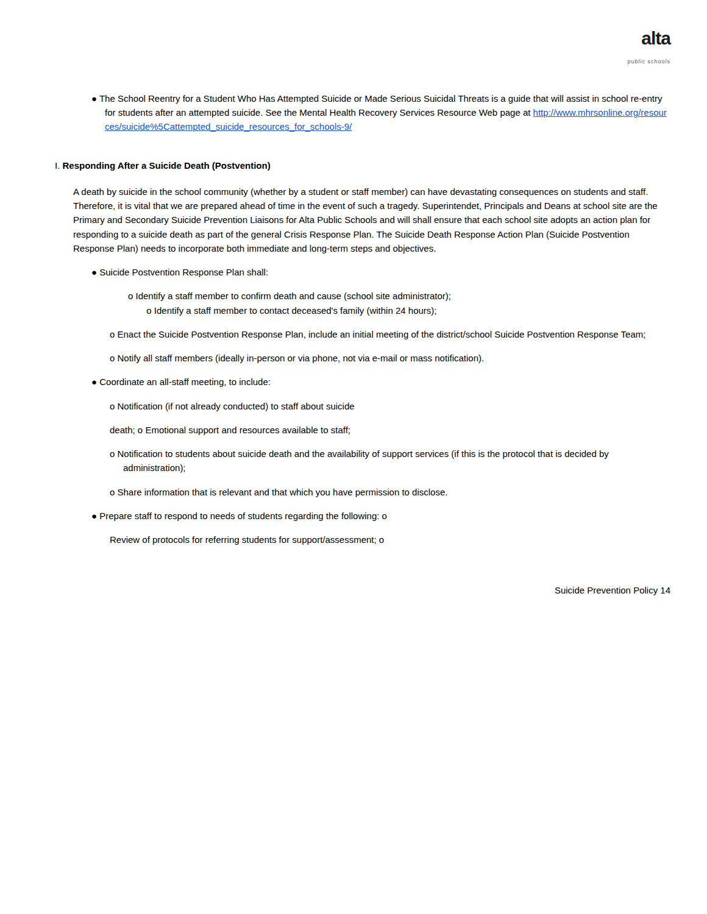alta
public schools
● The School Reentry for a Student Who Has Attempted Suicide or Made Serious Suicidal Threats is a guide that will assist in school re-entry for students after an attempted suicide. See the Mental Health Recovery Services Resource Web page at http://www.mhrsonline.org/resources/suicide%5Cattempted_suicide_resources_for_schools-9/
I. Responding After a Suicide Death (Postvention)
A death by suicide in the school community (whether by a student or staff member) can have devastating consequences on students and staff. Therefore, it is vital that we are prepared ahead of time in the event of such a tragedy. Superintendet, Principals and Deans at school site are the Primary and Secondary Suicide Prevention Liaisons for Alta Public Schools and will shall ensure that each school site adopts an action plan for responding to a suicide death as part of the general Crisis Response Plan. The Suicide Death Response Action Plan (Suicide Postvention Response Plan) needs to incorporate both immediate and long-term steps and objectives.
● Suicide Postvention Response Plan shall:
o Identify a staff member to confirm death and cause (school site administrator);
o Identify a staff member to contact deceased's family (within 24 hours);
o Enact the Suicide Postvention Response Plan, include an initial meeting of the district/school Suicide Postvention Response Team;
o Notify all staff members (ideally in-person or via phone, not via e-mail or mass notification).
● Coordinate an all-staff meeting, to include:
o Notification (if not already conducted) to staff about suicide
death; o Emotional support and resources available to staff;
o Notification to students about suicide death and the availability of support services (if this is the protocol that is decided by administration);
o Share information that is relevant and that which you have permission to disclose.
● Prepare staff to respond to needs of students regarding the following: o
Review of protocols for referring students for support/assessment; o
Suicide Prevention Policy 14